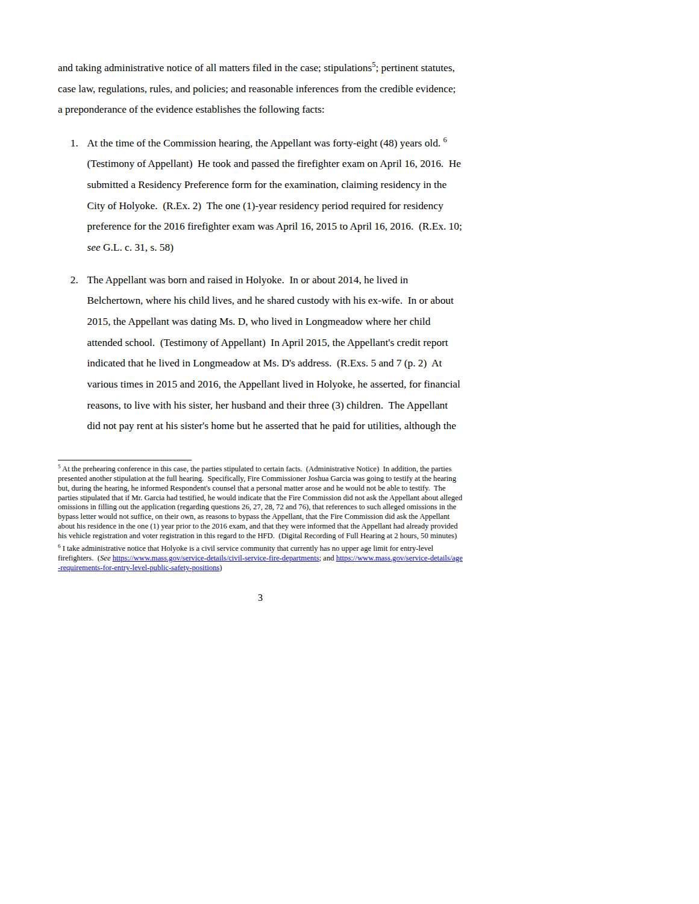and taking administrative notice of all matters filed in the case; stipulations5; pertinent statutes, case law, regulations, rules, and policies; and reasonable inferences from the credible evidence; a preponderance of the evidence establishes the following facts:
At the time of the Commission hearing, the Appellant was forty-eight (48) years old. 6 (Testimony of Appellant) He took and passed the firefighter exam on April 16, 2016. He submitted a Residency Preference form for the examination, claiming residency in the City of Holyoke. (R.Ex. 2) The one (1)-year residency period required for residency preference for the 2016 firefighter exam was April 16, 2015 to April 16, 2016. (R.Ex. 10; see G.L. c. 31, s. 58)
The Appellant was born and raised in Holyoke. In or about 2014, he lived in Belchertown, where his child lives, and he shared custody with his ex-wife. In or about 2015, the Appellant was dating Ms. D, who lived in Longmeadow where her child attended school. (Testimony of Appellant) In April 2015, the Appellant's credit report indicated that he lived in Longmeadow at Ms. D's address. (R.Exs. 5 and 7 (p. 2) At various times in 2015 and 2016, the Appellant lived in Holyoke, he asserted, for financial reasons, to live with his sister, her husband and their three (3) children. The Appellant did not pay rent at his sister's home but he asserted that he paid for utilities, although the
5 At the prehearing conference in this case, the parties stipulated to certain facts. (Administrative Notice) In addition, the parties presented another stipulation at the full hearing. Specifically, Fire Commissioner Joshua Garcia was going to testify at the hearing but, during the hearing, he informed Respondent's counsel that a personal matter arose and he would not be able to testify. The parties stipulated that if Mr. Garcia had testified, he would indicate that the Fire Commission did not ask the Appellant about alleged omissions in filling out the application (regarding questions 26, 27, 28, 72 and 76), that references to such alleged omissions in the bypass letter would not suffice, on their own, as reasons to bypass the Appellant, that the Fire Commission did ask the Appellant about his residence in the one (1) year prior to the 2016 exam, and that they were informed that the Appellant had already provided his vehicle registration and voter registration in this regard to the HFD. (Digital Recording of Full Hearing at 2 hours, 50 minutes)
6 I take administrative notice that Holyoke is a civil service community that currently has no upper age limit for entry-level firefighters. (See https://www.mass.gov/service-details/civil-service-fire-departments; and https://www.mass.gov/service-details/age-requirements-for-entry-level-public-safety-positions)
3